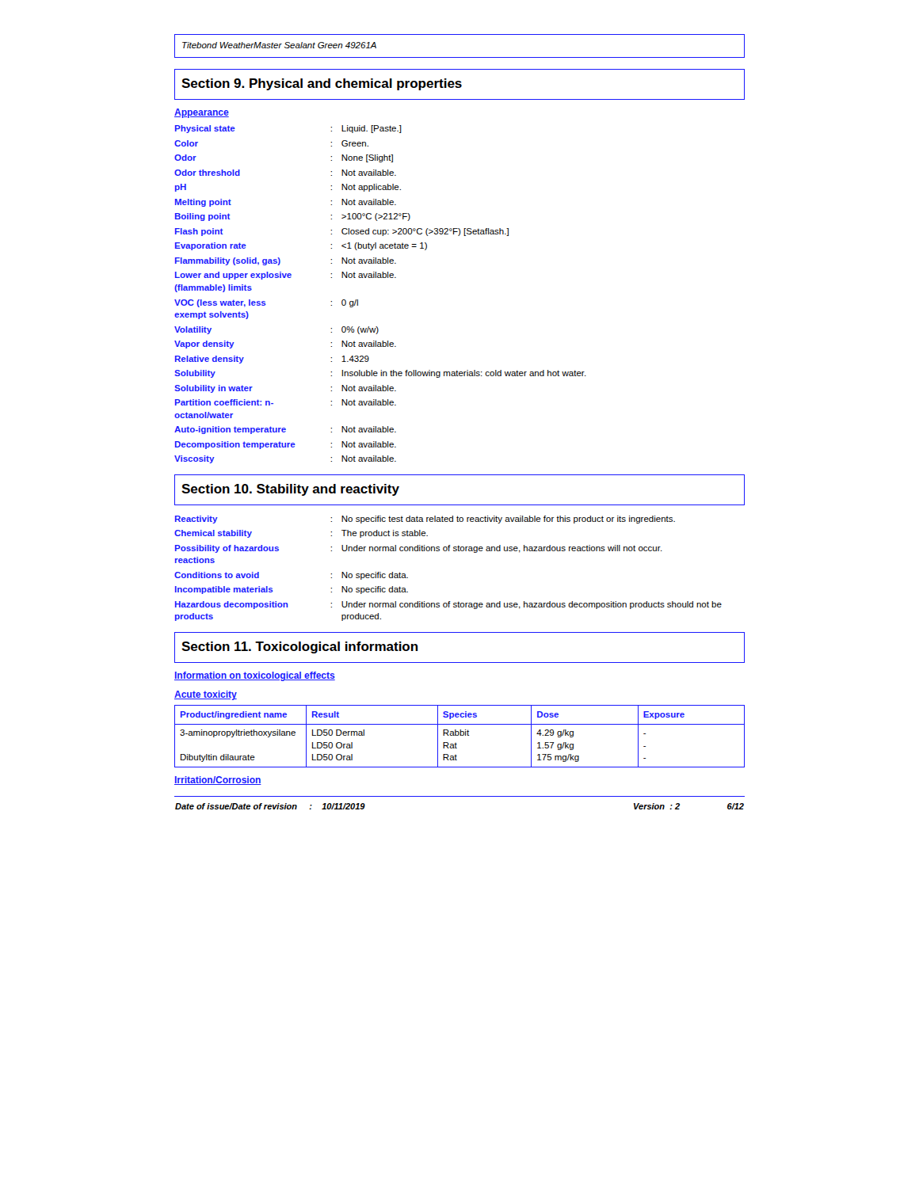Titebond WeatherMaster Sealant Green 49261A
Section 9. Physical and chemical properties
Appearance
| Physical state | : | Liquid. [Paste.] |
| Color | : | Green. |
| Odor | : | None [Slight] |
| Odor threshold | : | Not available. |
| pH | : | Not applicable. |
| Melting point | : | Not available. |
| Boiling point | : | >100°C (>212°F) |
| Flash point | : | Closed cup: >200°C (>392°F) [Setaflash.] |
| Evaporation rate | : | <1 (butyl acetate = 1) |
| Flammability (solid, gas) | : | Not available. |
| Lower and upper explosive (flammable) limits | : | Not available. |
| VOC (less water, less exempt solvents) | : | 0 g/l |
| Volatility | : | 0% (w/w) |
| Vapor density | : | Not available. |
| Relative density | : | 1.4329 |
| Solubility | : | Insoluble in the following materials: cold water and hot water. |
| Solubility in water | : | Not available. |
| Partition coefficient: n- octanol/water | : | Not available. |
| Auto-ignition temperature | : | Not available. |
| Decomposition temperature | : | Not available. |
| Viscosity | : | Not available. |
Section 10. Stability and reactivity
| Reactivity | : | No specific test data related to reactivity available for this product or its ingredients. |
| Chemical stability | : | The product is stable. |
| Possibility of hazardous reactions | : | Under normal conditions of storage and use, hazardous reactions will not occur. |
| Conditions to avoid | : | No specific data. |
| Incompatible materials | : | No specific data. |
| Hazardous decomposition products | : | Under normal conditions of storage and use, hazardous decomposition products should not be produced. |
Section 11. Toxicological information
Information on toxicological effects
Acute toxicity
| Product/ingredient name | Result | Species | Dose | Exposure |
| --- | --- | --- | --- | --- |
| 3-aminopropyltriethoxysilane Dibutyltin dilaurate | LD50 Dermal LD50 Oral LD50 Oral | Rabbit Rat Rat | 4.29 g/kg 1.57 g/kg 175 mg/kg | - - - |
Irritation/Corrosion
| Date of issue/Date of revision : 10/11/2019 | Version : 2 | 6/12 |